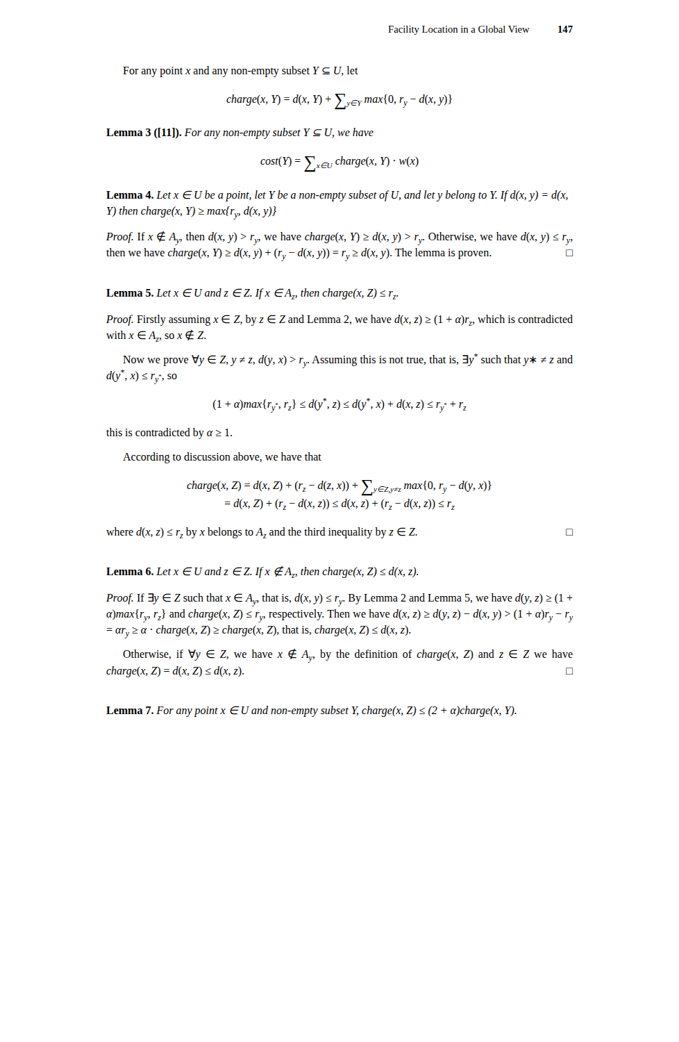Facility Location in a Global View 147
For any point x and any non-empty subset Y ⊆ U, let
charge(x, Y) = d(x, Y) + ∑y∈Y max{0, ry − d(x, y)}
Lemma 3 ([11]). For any non-empty subset Y ⊆ U, we have
cost(Y) = ∑x∈U charge(x, Y) · w(x)
Lemma 4. Let x ∈ U be a point, let Y be a non-empty subset of U, and let y belong to Y. If d(x, y) = d(x, Y) then charge(x, Y) ≥ max{ry, d(x, y)}
Proof. If x ∉ Ay, then d(x, y) > ry, we have charge(x, Y) ≥ d(x, y) > ry. Otherwise, we have d(x, y) ≤ ry, then we have charge(x, Y) ≥ d(x, y) + (ry − d(x, y)) = ry ≥ d(x, y). The lemma is proven. □
Lemma 5. Let x ∈ U and z ∈ Z. If x ∈ Az, then charge(x, Z) ≤ rz.
Proof. Firstly assuming x ∈ Z, by z ∈ Z and Lemma 2, we have d(x, z) ≥ (1 + α)rz, which is contradicted with x ∈ Az, so x ∉ Z.
Now we prove ∀y ∈ Z, y ≠ z, d(y, x) > ry. Assuming this is not true, that is, ∃y* such that y∗ ≠ z and d(y*, x) ≤ ry*, so
(1 + α)max{ry*, rz} ≤ d(y*, z) ≤ d(y*, x) + d(x, z) ≤ ry* + rz
this is contradicted by α ≥ 1.
According to discussion above, we have that
charge(x, Z) = d(x, Z) + (rz − d(z, x)) + ∑y∈Z,y≠z max{0, ry − d(y, x)} = d(x, Z) + (rz − d(x, z)) ≤ d(x, z) + (rz − d(x, z)) ≤ rz
where d(x, z) ≤ rz by x belongs to Az and the third inequality by z ∈ Z. □
Lemma 6. Let x ∈ U and z ∈ Z. If x ∉ Az, then charge(x, Z) ≤ d(x, z).
Proof. If ∃y ∈ Z such that x ∈ Ay, that is, d(x, y) ≤ ry. By Lemma 2 and Lemma 5, we have d(y, z) ≥ (1 + α)max{ry, rz} and charge(x, Z) ≤ ry, respectively. Then we have d(x, z) ≥ d(y, z) − d(x, y) > (1 + α)ry − ry = αry ≥ α · charge(x, Z) ≥ charge(x, Z), that is, charge(x, Z) ≤ d(x, z).
Otherwise, if ∀y ∈ Z, we have x ∉ Ay, by the definition of charge(x, Z) and z ∈ Z we have charge(x, Z) = d(x, Z) ≤ d(x, z). □
Lemma 7. For any point x ∈ U and non-empty subset Y, charge(x, Z) ≤ (2 + α)charge(x, Y).